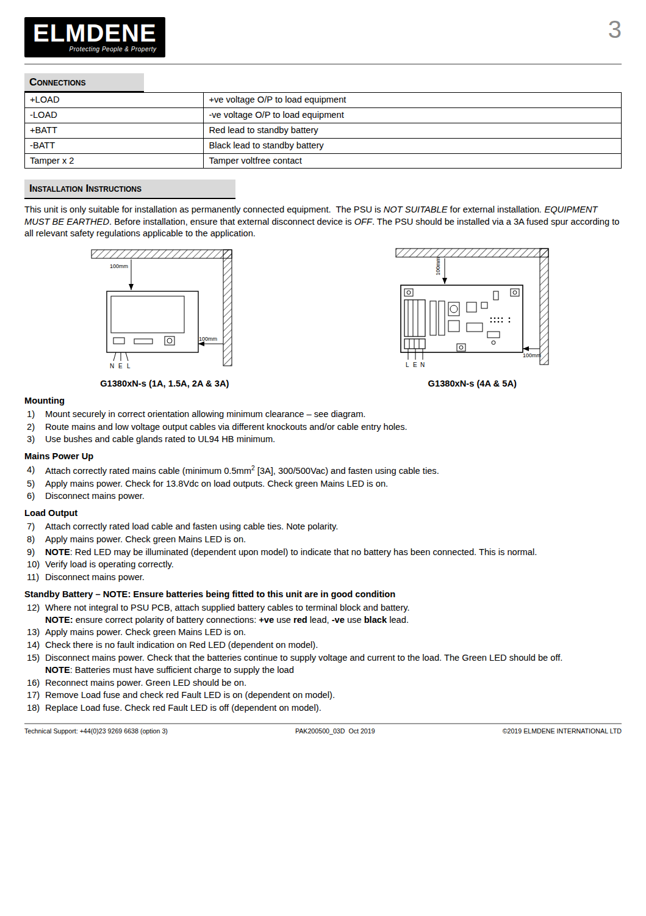ELMDENE Protecting People & Property
3
Connections
| +LOAD | +ve voltage O/P to load equipment |
| -LOAD | -ve voltage O/P to load equipment |
| +BATT | Red lead to standby battery |
| -BATT | Black lead to standby battery |
| Tamper x 2 | Tamper voltfree contact |
Installation Instructions
This unit is only suitable for installation as permanently connected equipment. The PSU is NOT SUITABLE for external installation. EQUIPMENT MUST BE EARTHED. Before installation, ensure that external disconnect device is OFF. The PSU should be installed via a 3A fused spur according to all relevant safety regulations applicable to the application.
100mm 100mm N E L
G1380xN-s (1A, 1.5A, 2A & 3A)
100mm 100mm L E N
G1380xN-s (4A & 5A)
Mounting
Mount securely in correct orientation allowing minimum clearance – see diagram.
Route mains and low voltage output cables via different knockouts and/or cable entry holes.
Use bushes and cable glands rated to UL94 HB minimum.
Mains Power Up
Attach correctly rated mains cable (minimum 0.5mm2 [3A], 300/500Vac) and fasten using cable ties.
Apply mains power. Check for 13.8Vdc on load outputs. Check green Mains LED is on.
Disconnect mains power.
Load Output
Attach correctly rated load cable and fasten using cable ties. Note polarity.
Apply mains power. Check green Mains LED is on.
NOTE: Red LED may be illuminated (dependent upon model) to indicate that no battery has been connected. This is normal.
Verify load is operating correctly.
Disconnect mains power.
Standby Battery – NOTE: Ensure batteries being fitted to this unit are in good condition
Where not integral to PSU PCB, attach supplied battery cables to terminal block and battery. NOTE: ensure correct polarity of battery connections: +ve use red lead, -ve use black lead.
Apply mains power. Check green Mains LED is on.
Check there is no fault indication on Red LED (dependent on model).
Disconnect mains power. Check that the batteries continue to supply voltage and current to the load. The Green LED should be off. NOTE: Batteries must have sufficient charge to supply the load
Reconnect mains power. Green LED should be on.
Remove Load fuse and check red Fault LED is on (dependent on model).
Replace Load fuse. Check red Fault LED is off (dependent on model).
Technical Support: +44(0)23 9269 6638 (option 3) PAK200500_03D Oct 2019 ©2019 ELMDENE INTERNATIONAL LTD